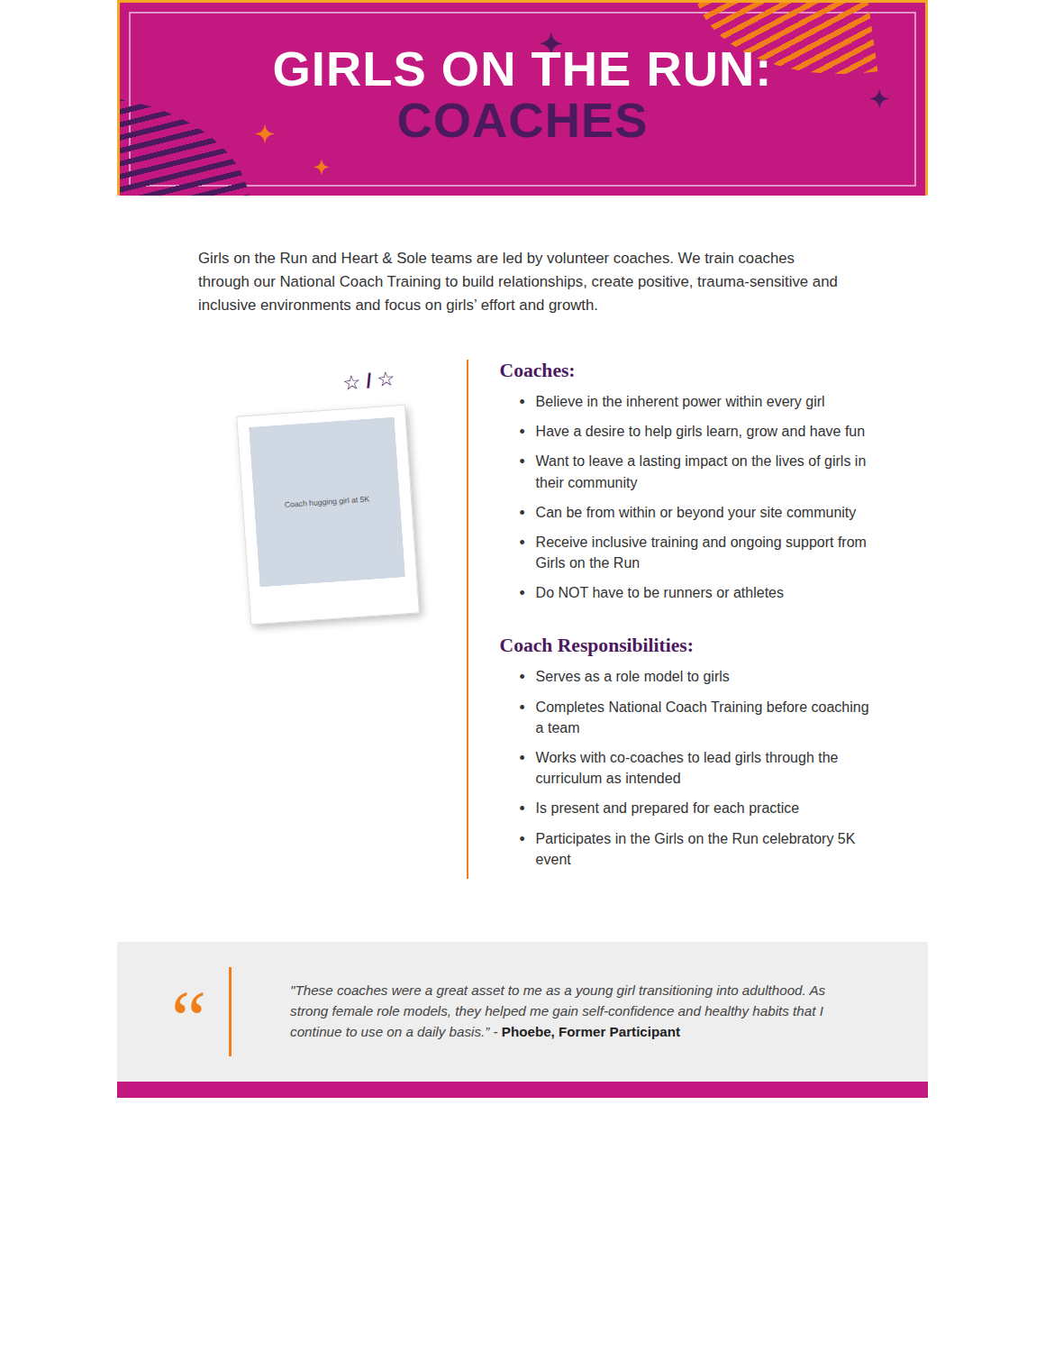✦ ✦ ✦ ✦
GIRLS ON THE RUN: COACHES
Girls on the Run and Heart & Sole teams are led by volunteer coaches. We train coaches through our National Coach Training to build relationships, create positive, trauma-sensitive and inclusive environments and focus on girls’ effort and growth.
☆ / ☆
Coaches:
Believe in the inherent power within every girl
Have a desire to help girls learn, grow and have fun
Want to leave a lasting impact on the lives of girls in their community
Can be from within or beyond your site community
Receive inclusive training and ongoing support from Girls on the Run
Do NOT have to be runners or athletes
Coach Responsibilities:
Serves as a role model to girls
Completes National Coach Training before coaching a team
Works with co-coaches to lead girls through the curriculum as intended
Is present and prepared for each practice
Participates in the Girls on the Run celebratory 5K event
“
"These coaches were a great asset to me as a young girl transitioning into adulthood. As strong female role models, they helped me gain self-confidence and healthy habits that I continue to use on a daily basis.” - Phoebe, Former Participant